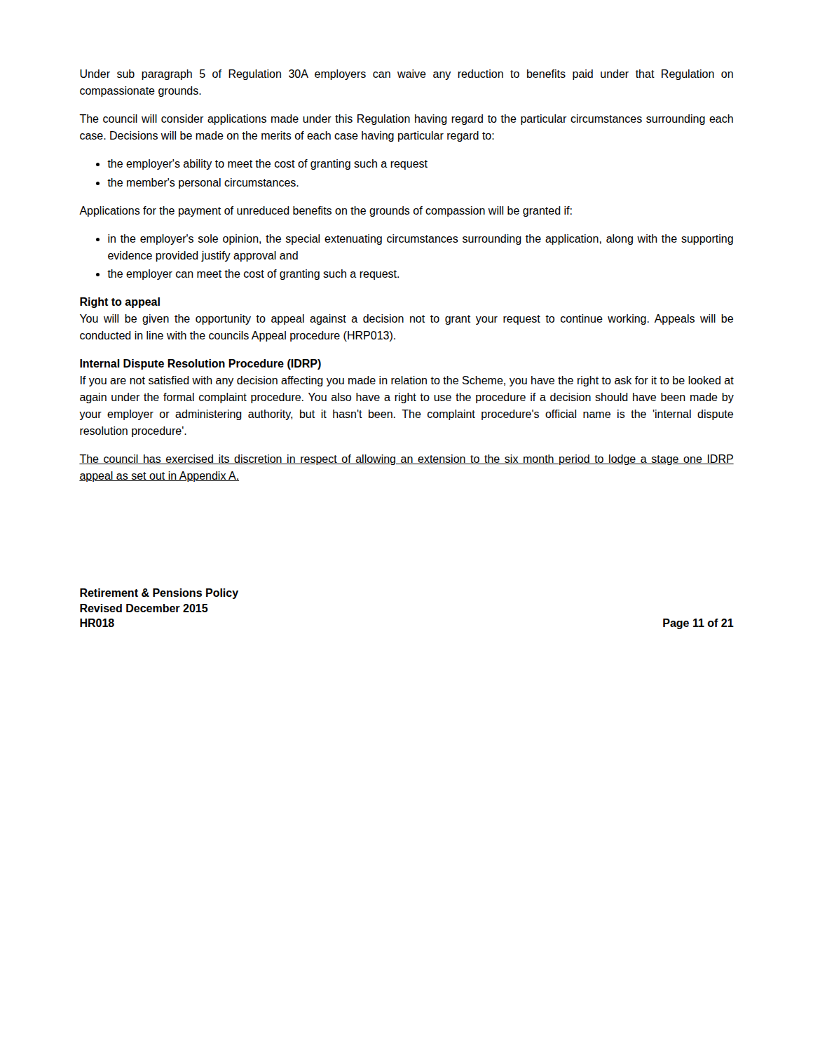Under sub paragraph 5 of Regulation 30A employers can waive any reduction to benefits paid under that Regulation on compassionate grounds.
The council will consider applications made under this Regulation having regard to the particular circumstances surrounding each case. Decisions will be made on the merits of each case having particular regard to:
the employer's ability to meet the cost of granting such a request
the member's personal circumstances.
Applications for the payment of unreduced benefits on the grounds of compassion will be granted if:
in the employer's sole opinion, the special extenuating circumstances surrounding the application, along with the supporting evidence provided justify approval and
the employer can meet the cost of granting such a request.
Right to appeal
You will be given the opportunity to appeal against a decision not to grant your request to continue working. Appeals will be conducted in line with the councils Appeal procedure (HRP013).
Internal Dispute Resolution Procedure (IDRP)
If you are not satisfied with any decision affecting you made in relation to the Scheme, you have the right to ask for it to be looked at again under the formal complaint procedure. You also have a right to use the procedure if a decision should have been made by your employer or administering authority, but it hasn't been. The complaint procedure's official name is the 'internal dispute resolution procedure'.
The council has exercised its discretion in respect of allowing an extension to the six month period to lodge a stage one IDRP appeal as set out in Appendix A.
Retirement & Pensions Policy
Revised December 2015
HR018 Page 11 of 21